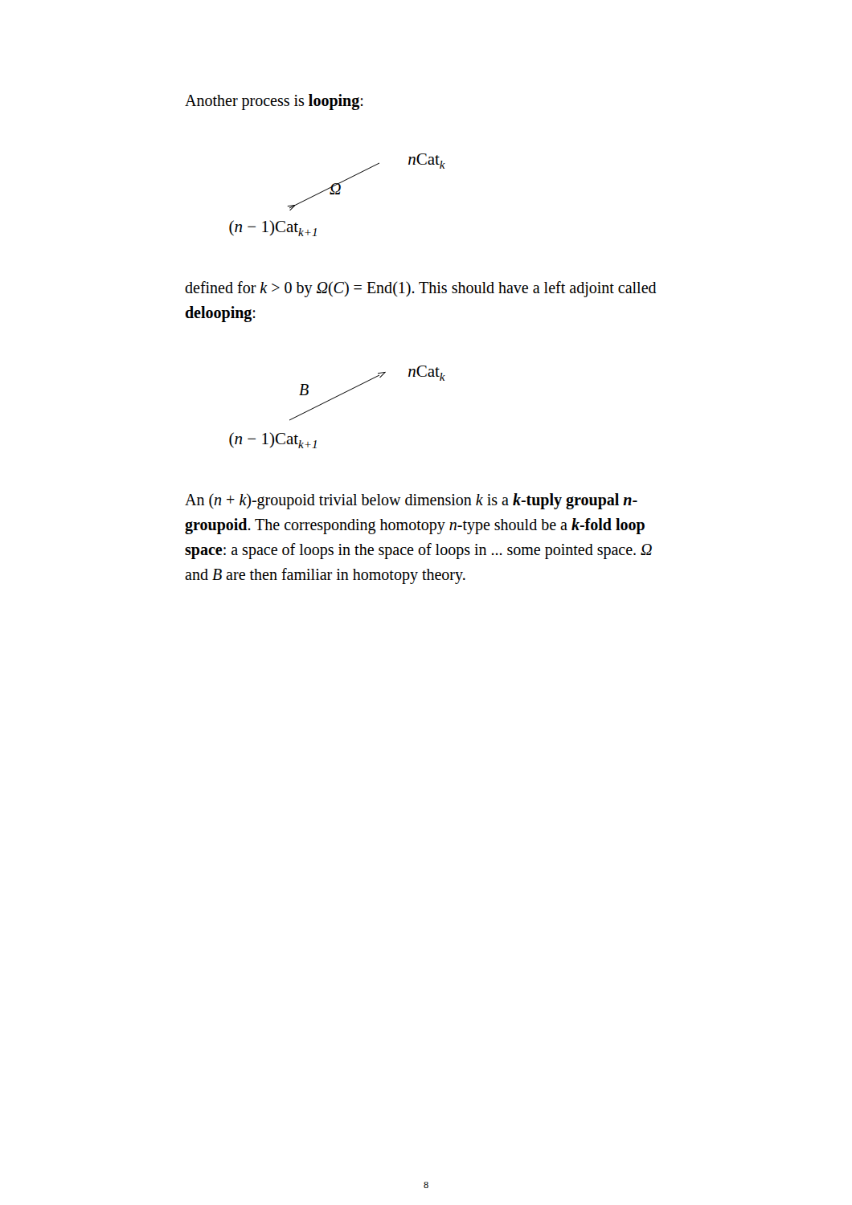Another process is looping:
nCatk (n − 1)Catk+1 Ω
defined for k > 0 by Ω(C) = End(1). This should have a left adjoint called delooping:
nCatk (n − 1)Catk+1 B
An (n + k)-groupoid trivial below dimension k is a k-tuply groupal n-groupoid. The corresponding homotopy n-type should be a k-fold loop space: a space of loops in the space of loops in ... some pointed space. Ω and B are then familiar in homotopy theory.
8